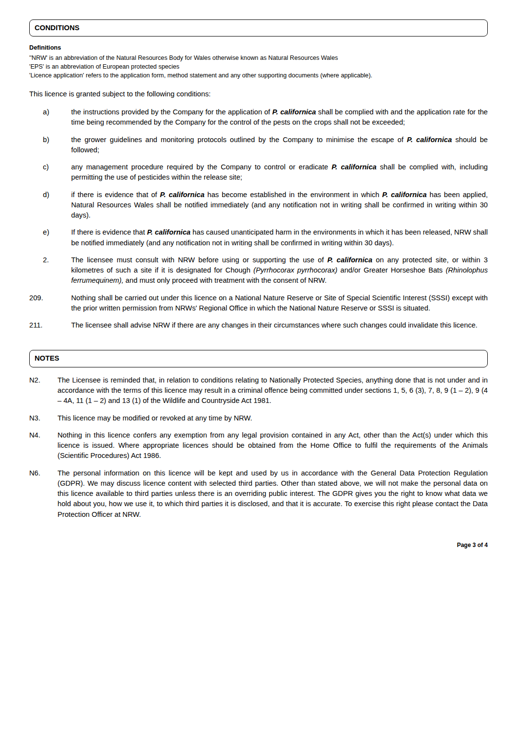CONDITIONS
Definitions
''NRW' is an abbreviation of the Natural Resources Body for Wales otherwise known as Natural Resources Wales
'EPS' is an abbreviation of European protected species
'Licence application' refers to the application form, method statement and any other supporting documents (where applicable).
This licence is granted subject to the following conditions:
| a) | the instructions provided by the Company for the application of P. californica shall be complied with and the application rate for the time being recommended by the Company for the control of the pests on the crops shall not be exceeded; |
| b) | the grower guidelines and monitoring protocols outlined by the Company to minimise the escape of P. californica should be followed; |
| c) | any management procedure required by the Company to control or eradicate P. californica shall be complied with, including permitting the use of pesticides within the release site; |
| d) | if there is evidence that of P. californica has become established in the environment in which P. californica has been applied, Natural Resources Wales shall be notified immediately (and any notification not in writing shall be confirmed in writing within 30 days). |
| e) | If there is evidence that P. californica has caused unanticipated harm in the environments in which it has been released, NRW shall be notified immediately (and any notification not in writing shall be confirmed in writing within 30 days). |
| 2. | The licensee must consult with NRW before using or supporting the use of P. californica on any protected site, or within 3 kilometres of such a site if it is designated for Chough (Pyrrhocorax pyrrhocorax) and/or Greater Horseshoe Bats (Rhinolophus ferrumequinem), and must only proceed with treatment with the consent of NRW. |
| 209. | Nothing shall be carried out under this licence on a National Nature Reserve or Site of Special Scientific Interest (SSSI) except with the prior written permission from NRWs' Regional Office in which the National Nature Reserve or SSSI is situated. |
| 211. | The licensee shall advise NRW if there are any changes in their circumstances where such changes could invalidate this licence. |
NOTES
| N2. | The Licensee is reminded that, in relation to conditions relating to Nationally Protected Species, anything done that is not under and in accordance with the terms of this licence may result in a criminal offence being committed under sections 1, 5, 6 (3), 7, 8, 9 (1 – 2), 9 (4 – 4A, 11 (1 – 2) and 13 (1) of the Wildlife and Countryside Act 1981. |
| N3. | This licence may be modified or revoked at any time by NRW. |
| N4. | Nothing in this licence confers any exemption from any legal provision contained in any Act, other than the Act(s) under which this licence is issued. Where appropriate licences should be obtained from the Home Office to fulfil the requirements of the Animals (Scientific Procedures) Act 1986. |
| N6. | The personal information on this licence will be kept and used by us in accordance with the General Data Protection Regulation (GDPR). We may discuss licence content with selected third parties. Other than stated above, we will not make the personal data on this licence available to third parties unless there is an overriding public interest. The GDPR gives you the right to know what data we hold about you, how we use it, to which third parties it is disclosed, and that it is accurate. To exercise this right please contact the Data Protection Officer at NRW. |
Page 3 of 4